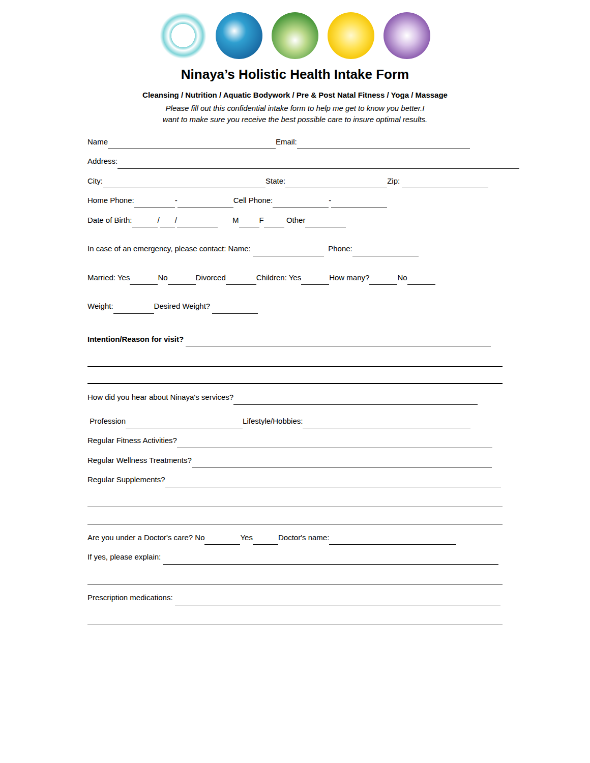Ninaya’s Holistic Health Intake Form
Cleansing / Nutrition / Aquatic Bodywork / Pre & Post Natal Fitness / Yoga / Massage
Please fill out this confidential intake form to help me get to know you better.I
want to make sure you receive the best possible care to insure optimal results.
Name Email:
Address:
City: State: Zip:
Home Phone: - Cell Phone: -
Date of Birth: / / M F Other
In case of an emergency, please contact: Name: Phone:
Married: Yes No Divorced Children: Yes How many? No
Weight: Desired Weight?
Intention/Reason for visit?
How did you hear about Ninaya's services?
Profession Lifestyle/Hobbies:
Regular Fitness Activities?
Regular Wellness Treatments?
Regular Supplements?
Are you under a Doctor's care? No Yes Doctor's name:
If yes, please explain:
Prescription medications: